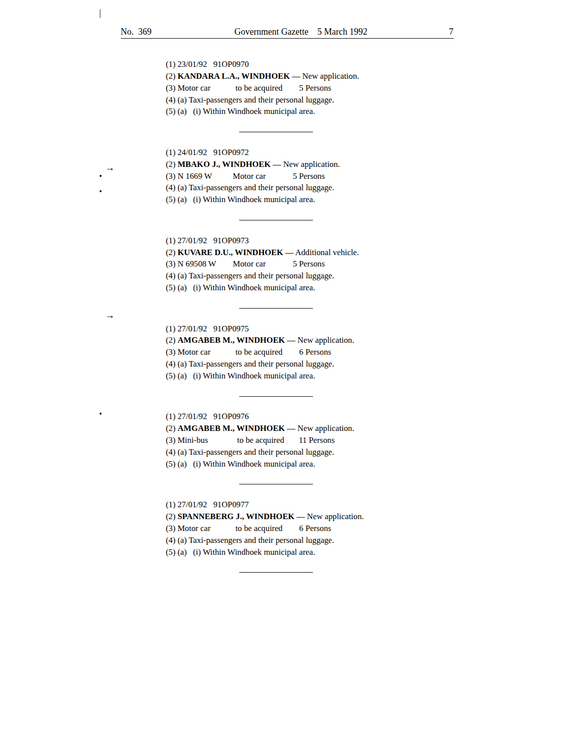|
→
•
•
→
•
No. 369
Government Gazette 5 March 1992
7
(1) 23/01/92 91OP0970
(2) KANDARA L.A., WINDHOEK — New application.
(3) Motor car to be acquired 5 Persons
(4) (a) Taxi-passengers and their personal luggage.
(5) (a) (i) Within Windhoek municipal area.
(1) 24/01/92 91OP0972
(2) MBAKO J., WINDHOEK — New application.
(3) N 1669 W Motor car 5 Persons
(4) (a) Taxi-passengers and their personal luggage.
(5) (a) (i) Within Windhoek municipal area.
(1) 27/01/92 91OP0973
(2) KUVARE D.U., WINDHOEK — Additional vehicle.
(3) N 69508 W Motor car 5 Persons
(4) (a) Taxi-passengers and their personal luggage.
(5) (a) (i) Within Windhoek municipal area.
(1) 27/01/92 91OP0975
(2) AMGABEB M., WINDHOEK — New application.
(3) Motor car to be acquired 6 Persons
(4) (a) Taxi-passengers and their personal luggage.
(5) (a) (i) Within Windhoek municipal area.
(1) 27/01/92 91OP0976
(2) AMGABEB M., WINDHOEK — New application.
(3) Mini-bus to be acquired 11 Persons
(4) (a) Taxi-passengers and their personal luggage.
(5) (a) (i) Within Windhoek municipal area.
(1) 27/01/92 91OP0977
(2) SPANNEBERG J., WINDHOEK — New application.
(3) Motor car to be acquired 6 Persons
(4) (a) Taxi-passengers and their personal luggage.
(5) (a) (i) Within Windhoek municipal area.